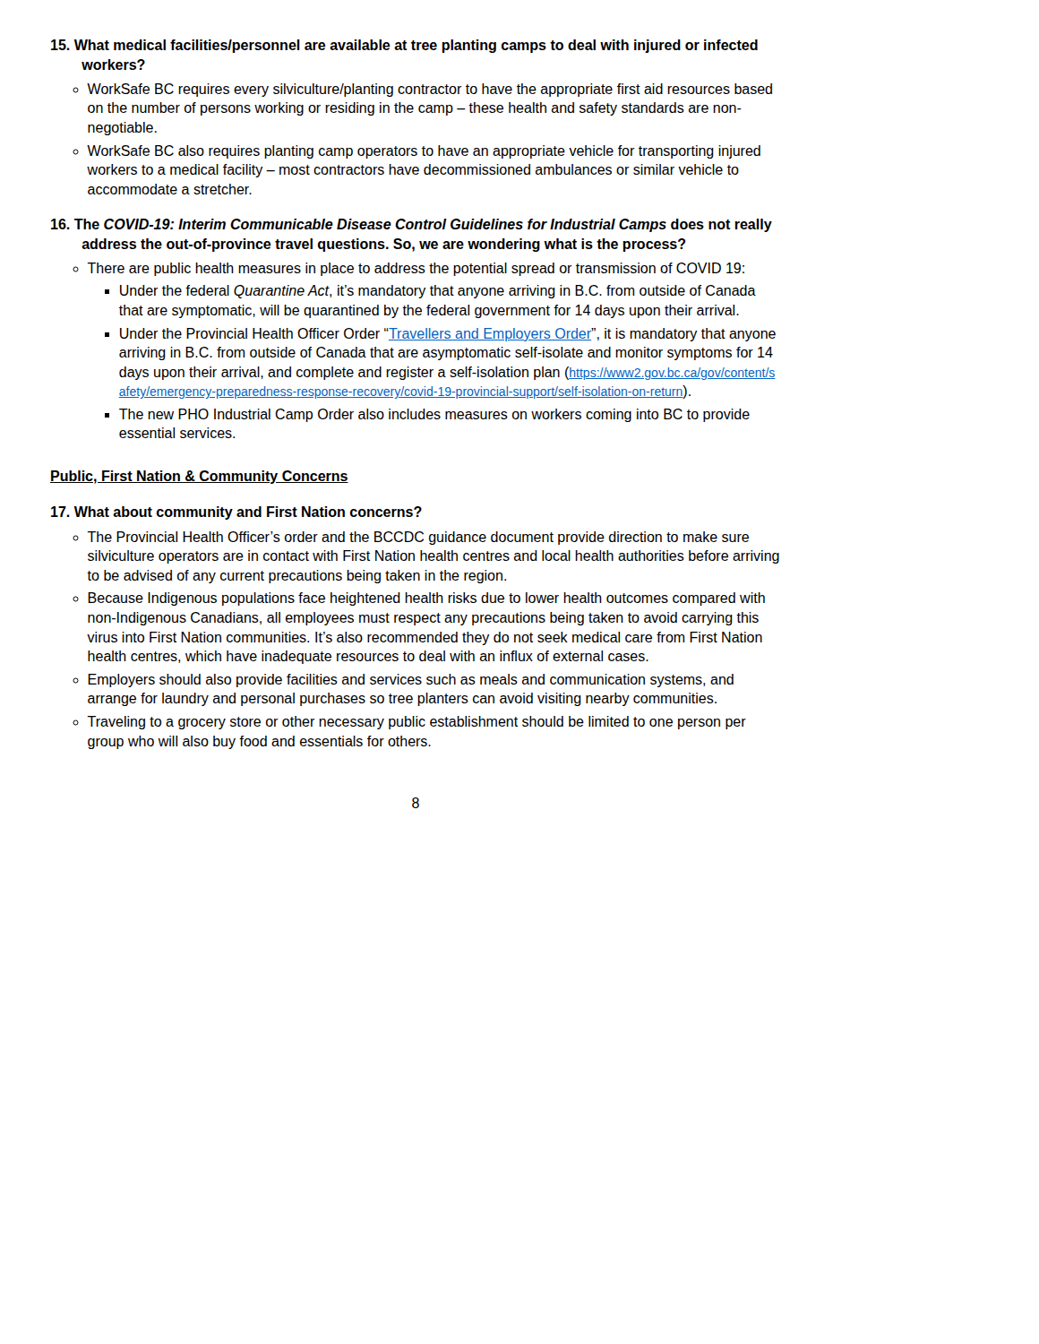15. What medical facilities/personnel are available at tree planting camps to deal with injured or infected workers?
WorkSafe BC requires every silviculture/planting contractor to have the appropriate first aid resources based on the number of persons working or residing in the camp – these health and safety standards are non-negotiable.
WorkSafe BC also requires planting camp operators to have an appropriate vehicle for transporting injured workers to a medical facility – most contractors have decommissioned ambulances or similar vehicle to accommodate a stretcher.
16. The COVID-19: Interim Communicable Disease Control Guidelines for Industrial Camps does not really address the out-of-province travel questions. So, we are wondering what is the process?
There are public health measures in place to address the potential spread or transmission of COVID 19:
Under the federal Quarantine Act, it’s mandatory that anyone arriving in B.C. from outside of Canada that are symptomatic, will be quarantined by the federal government for 14 days upon their arrival.
Under the Provincial Health Officer Order “Travellers and Employers Order”, it is mandatory that anyone arriving in B.C. from outside of Canada that are asymptomatic self-isolate and monitor symptoms for 14 days upon their arrival, and complete and register a self-isolation plan (https://www2.gov.bc.ca/gov/content/safety/emergency-preparedness-response-recovery/covid-19-provincial-support/self-isolation-on-return).
The new PHO Industrial Camp Order also includes measures on workers coming into BC to provide essential services.
Public, First Nation & Community Concerns
17. What about community and First Nation concerns?
The Provincial Health Officer’s order and the BCCDC guidance document provide direction to make sure silviculture operators are in contact with First Nation health centres and local health authorities before arriving to be advised of any current precautions being taken in the region.
Because Indigenous populations face heightened health risks due to lower health outcomes compared with non-Indigenous Canadians, all employees must respect any precautions being taken to avoid carrying this virus into First Nation communities. It’s also recommended they do not seek medical care from First Nation health centres, which have inadequate resources to deal with an influx of external cases.
Employers should also provide facilities and services such as meals and communication systems, and arrange for laundry and personal purchases so tree planters can avoid visiting nearby communities.
Traveling to a grocery store or other necessary public establishment should be limited to one person per group who will also buy food and essentials for others.
8